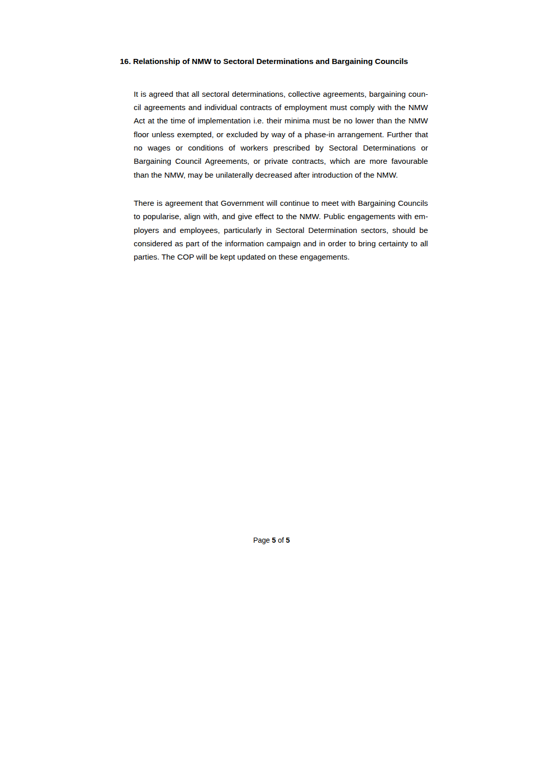16. Relationship of NMW to Sectoral Determinations and Bargaining Councils
It is agreed that all sectoral determinations, collective agreements, bargaining council agreements and individual contracts of employment must comply with the NMW Act at the time of implementation i.e. their minima must be no lower than the NMW floor unless exempted, or excluded by way of a phase-in arrangement. Further that no wages or conditions of workers prescribed by Sectoral Determinations or Bargaining Council Agreements, or private contracts, which are more favourable than the NMW, may be unilaterally decreased after introduction of the NMW.
There is agreement that Government will continue to meet with Bargaining Councils to popularise, align with, and give effect to the NMW. Public engagements with employers and employees, particularly in Sectoral Determination sectors, should be considered as part of the information campaign and in order to bring certainty to all parties. The COP will be kept updated on these engagements.
Page 5 of 5